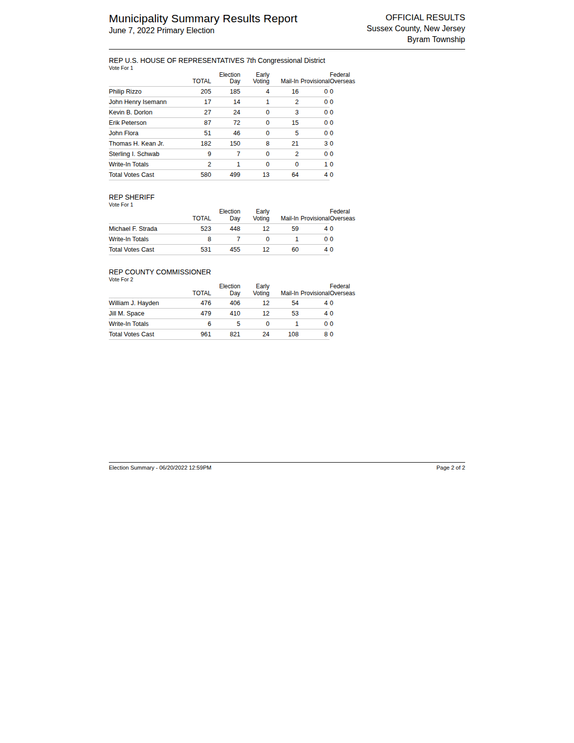Municipality Summary Results Report
June 7, 2022 Primary Election
OFFICIAL RESULTS
Sussex County, New Jersey
Byram Township
REP U.S. HOUSE OF REPRESENTATIVES 7th Congressional District
Vote For 1
| | TOTAL | Election Day | Early Voting | Mail-In | Provisional | Federal Overseas |
| --- | --- | --- | --- | --- | --- | --- |
| Philip Rizzo | 205 | 185 | 4 | 16 | 0 | 0 |
| John Henry Isemann | 17 | 14 | 1 | 2 | 0 | 0 |
| Kevin B. Dorlon | 27 | 24 | 0 | 3 | 0 | 0 |
| Erik Peterson | 87 | 72 | 0 | 15 | 0 | 0 |
| John Flora | 51 | 46 | 0 | 5 | 0 | 0 |
| Thomas H. Kean Jr. | 182 | 150 | 8 | 21 | 3 | 0 |
| Sterling I. Schwab | 9 | 7 | 0 | 2 | 0 | 0 |
| Write-In Totals | 2 | 1 | 0 | 0 | 1 | 0 |
| Total Votes Cast | 580 | 499 | 13 | 64 | 4 | 0 |
REP SHERIFF
Vote For 1
| | TOTAL | Election Day | Early Voting | Mail-In | Provisional | Federal Overseas |
| --- | --- | --- | --- | --- | --- | --- |
| Michael F. Strada | 523 | 448 | 12 | 59 | 4 | 0 |
| Write-In Totals | 8 | 7 | 0 | 1 | 0 | 0 |
| Total Votes Cast | 531 | 455 | 12 | 60 | 4 | 0 |
REP COUNTY COMMISSIONER
Vote For 2
| | TOTAL | Election Day | Early Voting | Mail-In | Provisional | Federal Overseas |
| --- | --- | --- | --- | --- | --- | --- |
| William J. Hayden | 476 | 406 | 12 | 54 | 4 | 0 |
| Jill M. Space | 479 | 410 | 12 | 53 | 4 | 0 |
| Write-In Totals | 6 | 5 | 0 | 1 | 0 | 0 |
| Total Votes Cast | 961 | 821 | 24 | 108 | 8 | 0 |
Election Summary - 06/20/2022 12:59PM
Page 2 of 2